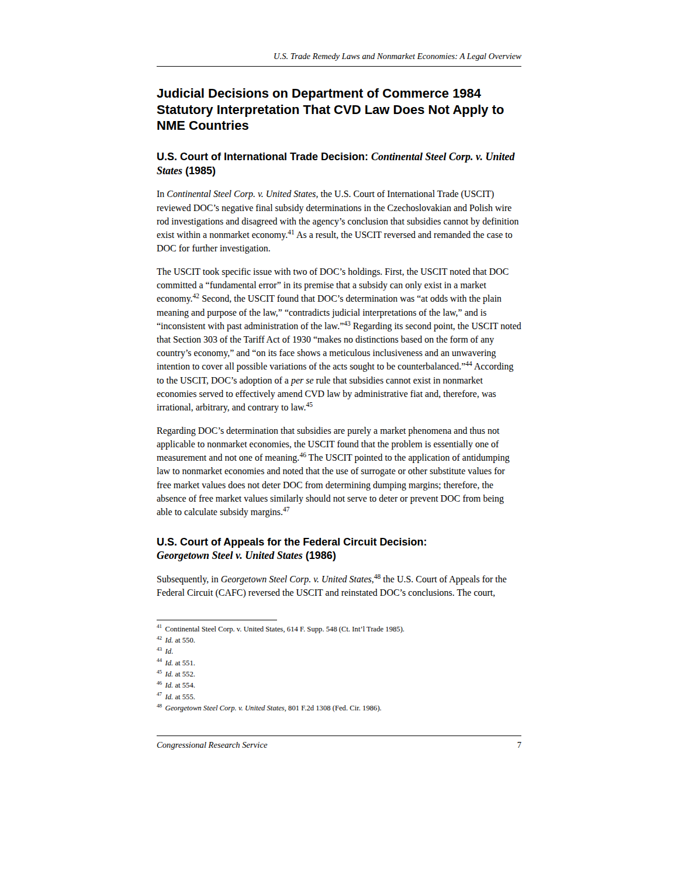U.S. Trade Remedy Laws and Nonmarket Economies: A Legal Overview
Judicial Decisions on Department of Commerce 1984 Statutory Interpretation That CVD Law Does Not Apply to NME Countries
U.S. Court of International Trade Decision: Continental Steel Corp. v. United States (1985)
In Continental Steel Corp. v. United States, the U.S. Court of International Trade (USCIT) reviewed DOC’s negative final subsidy determinations in the Czechoslovakian and Polish wire rod investigations and disagreed with the agency’s conclusion that subsidies cannot by definition exist within a nonmarket economy.41 As a result, the USCIT reversed and remanded the case to DOC for further investigation.
The USCIT took specific issue with two of DOC’s holdings. First, the USCIT noted that DOC committed a “fundamental error” in its premise that a subsidy can only exist in a market economy.42 Second, the USCIT found that DOC’s determination was “at odds with the plain meaning and purpose of the law,” “contradicts judicial interpretations of the law,” and is “inconsistent with past administration of the law.”43 Regarding its second point, the USCIT noted that Section 303 of the Tariff Act of 1930 “makes no distinctions based on the form of any country’s economy,” and “on its face shows a meticulous inclusiveness and an unwavering intention to cover all possible variations of the acts sought to be counterbalanced.”44 According to the USCIT, DOC’s adoption of a per se rule that subsidies cannot exist in nonmarket economies served to effectively amend CVD law by administrative fiat and, therefore, was irrational, arbitrary, and contrary to law.45
Regarding DOC’s determination that subsidies are purely a market phenomena and thus not applicable to nonmarket economies, the USCIT found that the problem is essentially one of measurement and not one of meaning.46 The USCIT pointed to the application of antidumping law to nonmarket economies and noted that the use of surrogate or other substitute values for free market values does not deter DOC from determining dumping margins; therefore, the absence of free market values similarly should not serve to deter or prevent DOC from being able to calculate subsidy margins.47
U.S. Court of Appeals for the Federal Circuit Decision:
Georgetown Steel v. United States (1986)
Subsequently, in Georgetown Steel Corp. v. United States,48 the U.S. Court of Appeals for the Federal Circuit (CAFC) reversed the USCIT and reinstated DOC’s conclusions. The court,
41 Continental Steel Corp. v. United States, 614 F. Supp. 548 (Ct. Int’l Trade 1985).
42 Id. at 550.
43 Id.
44 Id. at 551.
45 Id. at 552.
46 Id. at 554.
47 Id. at 555.
48 Georgetown Steel Corp. v. United States, 801 F.2d 1308 (Fed. Cir. 1986).
Congressional Research Service 7